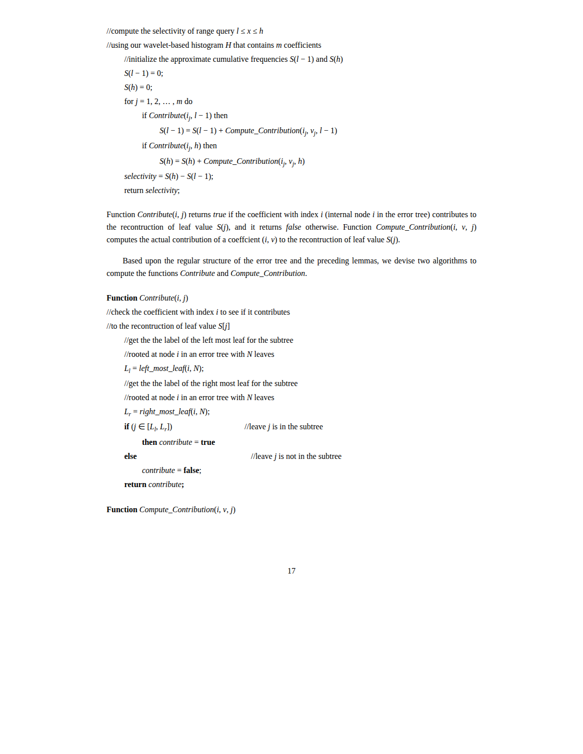//compute the selectivity of range query l ≤ x ≤ h
//using our wavelet-based histogram H that contains m coefficients
//initialize the approximate cumulative frequencies S(l − 1) and S(h)
S(l − 1) = 0;
S(h) = 0;
for j = 1, 2, … , m do
if Contribute(ij, l − 1) then
S(l − 1) = S(l − 1) + Compute_Contribution(ij, vj, l − 1)
if Contribute(ij, h) then
S(h) = S(h) + Compute_Contribution(ij, vj, h)
selectivity = S(h) − S(l − 1);
return selectivity;
Function Contribute(i, j) returns true if the coefficient with index i (internal node i in the error tree) contributes to the recontruction of leaf value S(j), and it returns false otherwise. Function Compute_Contribution(i, v, j) computes the actual contribution of a coeffcient (i, v) to the recontruction of leaf value S(j).
Based upon the regular structure of the error tree and the preceding lemmas, we devise two algorithms to compute the functions Contribute and Compute_Contribution.
Function Contribute(i, j)
//check the coefficient with index i to see if it contributes
//to the recontruction of leaf value S[j]
//get the the label of the left most leaf for the subtree
//rooted at node i in an error tree with N leaves
Ll = left_most_leaf(i, N);
//get the the label of the right most leaf for the subtree
//rooted at node i in an error tree with N leaves
Lr = right_most_leaf(i, N);
if (j ∈ [Ll, Lr]) //leave j is in the subtree
then contribute = true
else //leave j is not in the subtree
contribute = false;
return contribute;
Function Compute_Contribution(i, v, j)
17